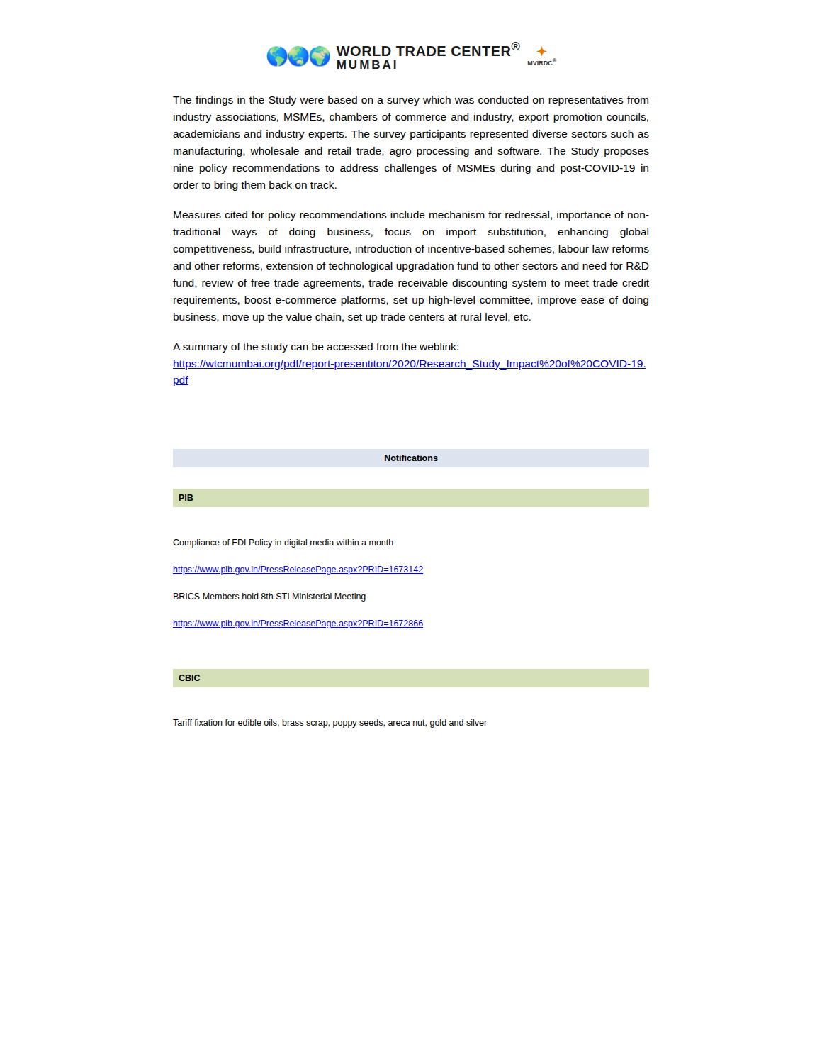🌎🌏🌍 WORLD TRADE CENTER®
MUMBAI ✦ MVIRDC®
The findings in the Study were based on a survey which was conducted on representatives from industry associations, MSMEs, chambers of commerce and industry, export promotion councils, academicians and industry experts. The survey participants represented diverse sectors such as manufacturing, wholesale and retail trade, agro processing and software. The Study proposes nine policy recommendations to address challenges of MSMEs during and post-COVID-19 in order to bring them back on track.
Measures cited for policy recommendations include mechanism for redressal, importance of non-traditional ways of doing business, focus on import substitution, enhancing global competitiveness, build infrastructure, introduction of incentive-based schemes, labour law reforms and other reforms, extension of technological upgradation fund to other sectors and need for R&D fund, review of free trade agreements, trade receivable discounting system to meet trade credit requirements, boost e-commerce platforms, set up high-level committee, improve ease of doing business, move up the value chain, set up trade centers at rural level, etc.
A summary of the study can be accessed from the weblink:
https://wtcmumbai.org/pdf/report-presentiton/2020/Research_Study_Impact%20of%20COVID-19.pdf
Notifications
PIB
Compliance of FDI Policy in digital media within a month
https://www.pib.gov.in/PressReleasePage.aspx?PRID=1673142
BRICS Members hold 8th STI Ministerial Meeting
https://www.pib.gov.in/PressReleasePage.aspx?PRID=1672866
CBIC
Tariff fixation for edible oils, brass scrap, poppy seeds, areca nut, gold and silver